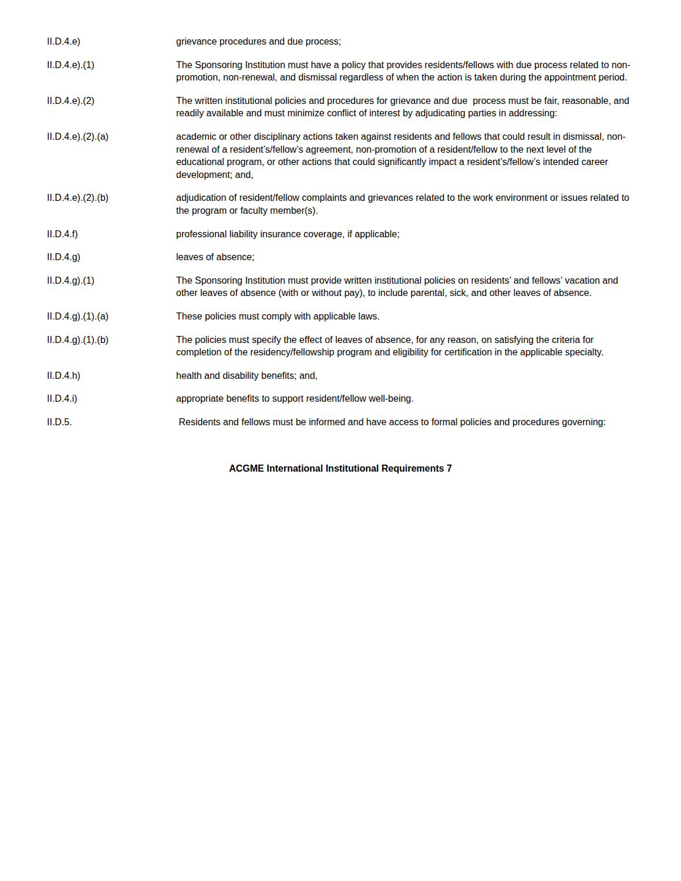| II.D.4.e) | grievance procedures and due process; |
| II.D.4.e).(1) | The Sponsoring Institution must have a policy that provides residents/fellows with due process related to non-promotion, non-renewal, and dismissal regardless of when the action is taken during the appointment period. |
| II.D.4.e).(2) | The written institutional policies and procedures for grievance and due process must be fair, reasonable, and readily available and must minimize conflict of interest by adjudicating parties in addressing: |
| II.D.4.e).(2).(a) | academic or other disciplinary actions taken against residents and fellows that could result in dismissal, non-renewal of a resident’s/fellow’s agreement, non-promotion of a resident/fellow to the next level of the educational program, or other actions that could significantly impact a resident’s/fellow’s intended career development; and, |
| II.D.4.e).(2).(b) | adjudication of resident/fellow complaints and grievances related to the work environment or issues related to the program or faculty member(s). |
| II.D.4.f) | professional liability insurance coverage, if applicable; |
| II.D.4.g) | leaves of absence; |
| II.D.4.g).(1) | The Sponsoring Institution must provide written institutional policies on residents’ and fellows’ vacation and other leaves of absence (with or without pay), to include parental, sick, and other leaves of absence. |
| II.D.4.g).(1).(a) | These policies must comply with applicable laws. |
| II.D.4.g).(1).(b) | The policies must specify the effect of leaves of absence, for any reason, on satisfying the criteria for completion of the residency/fellowship program and eligibility for certification in the applicable specialty. |
| II.D.4.h) | health and disability benefits; and, |
| II.D.4.i) | appropriate benefits to support resident/fellow well-being. |
| II.D.5. | Residents and fellows must be informed and have access to formal policies and procedures governing: |
ACGME International Institutional Requirements 7